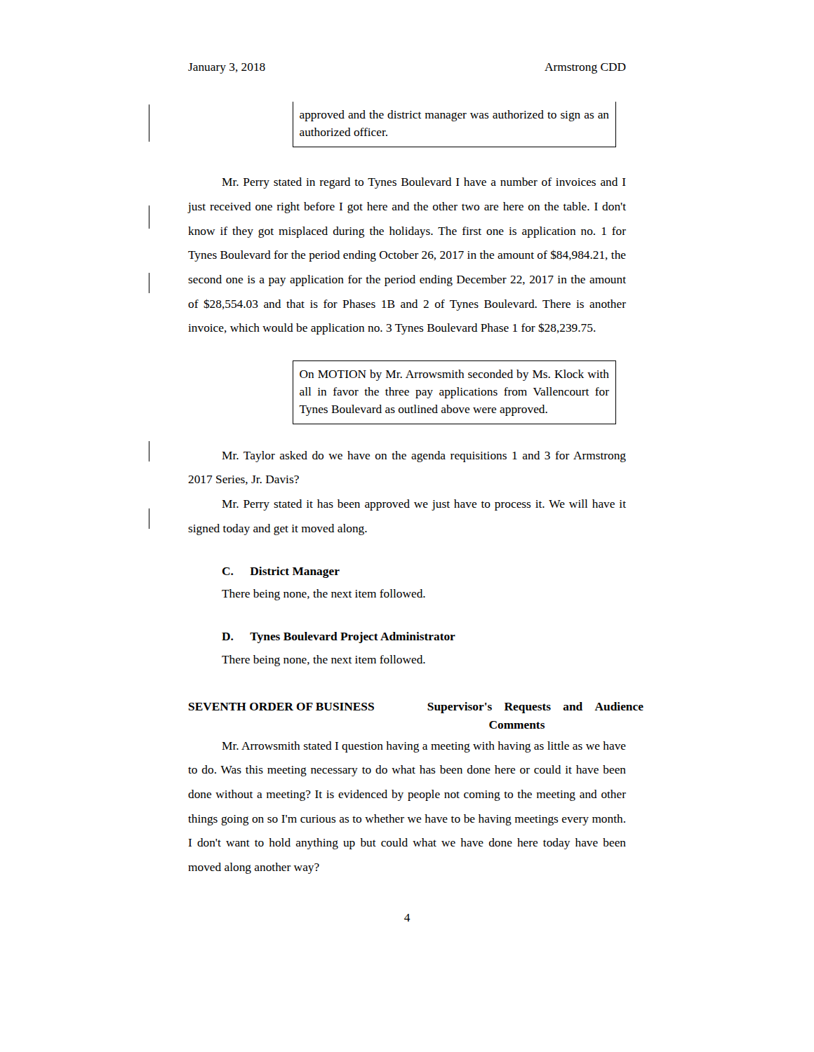January 3, 2018
Armstrong CDD
approved and the district manager was authorized to sign as an authorized officer.
Mr. Perry stated in regard to Tynes Boulevard I have a number of invoices and I just received one right before I got here and the other two are here on the table. I don't know if they got misplaced during the holidays. The first one is application no. 1 for Tynes Boulevard for the period ending October 26, 2017 in the amount of $84,984.21, the second one is a pay application for the period ending December 22, 2017 in the amount of $28,554.03 and that is for Phases 1B and 2 of Tynes Boulevard. There is another invoice, which would be application no. 3 Tynes Boulevard Phase 1 for $28,239.75.
On MOTION by Mr. Arrowsmith seconded by Ms. Klock with all in favor the three pay applications from Vallencourt for Tynes Boulevard as outlined above were approved.
Mr. Taylor asked do we have on the agenda requisitions 1 and 3 for Armstrong 2017 Series, Jr. Davis?
Mr. Perry stated it has been approved we just have to process it. We will have it signed today and get it moved along.
C. District Manager
There being none, the next item followed.
D. Tynes Boulevard Project Administrator
There being none, the next item followed.
SEVENTH ORDER OF BUSINESS
Supervisor's Requests and Audience Comments
Mr. Arrowsmith stated I question having a meeting with having as little as we have to do. Was this meeting necessary to do what has been done here or could it have been done without a meeting? It is evidenced by people not coming to the meeting and other things going on so I'm curious as to whether we have to be having meetings every month. I don't want to hold anything up but could what we have done here today have been moved along another way?
4